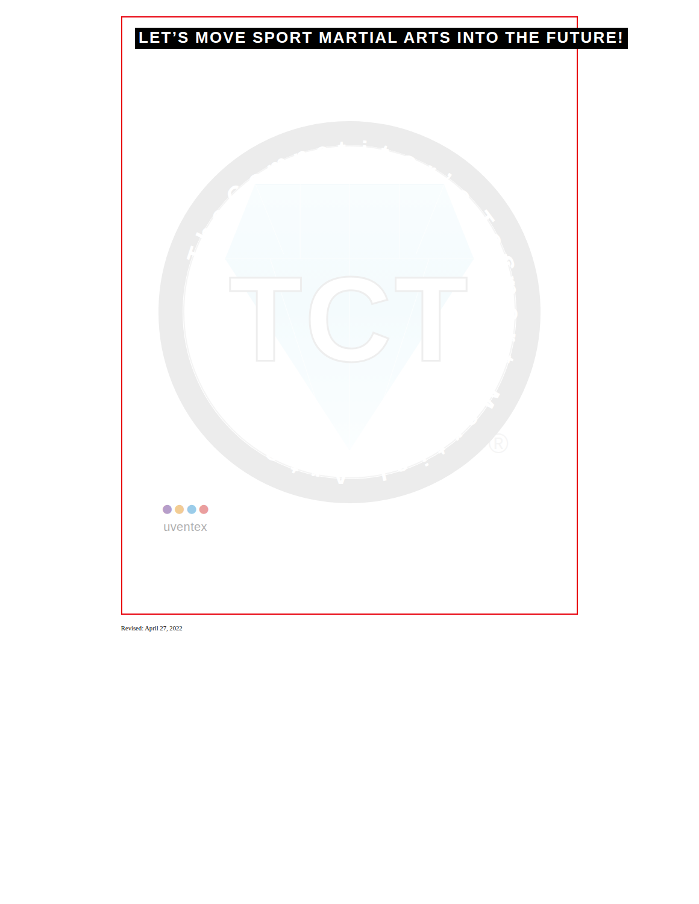LET’S MOVE SPORT MARTIAL ARTS INTO THE FUTURE!
T h e C o m p e t i t o r ’ s T o u r
S p o r t M a r t i a l A r t s
TCT
®
●●●●
uventex
Revised: April 27, 2022